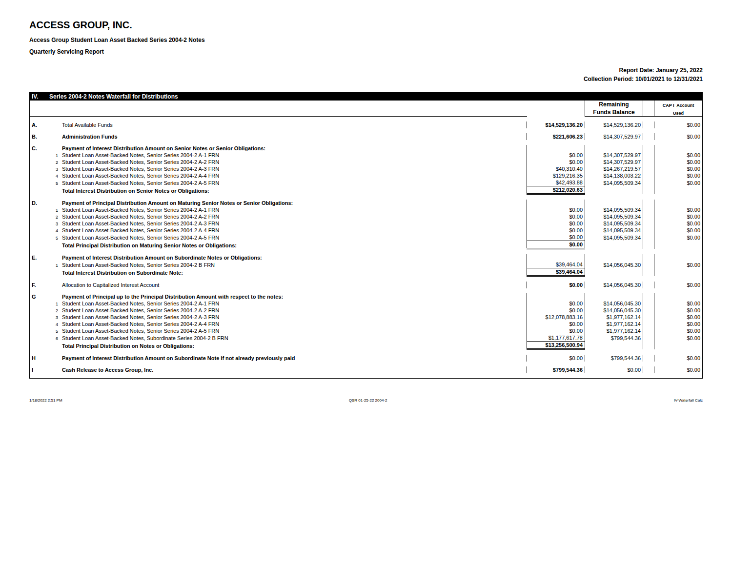ACCESS GROUP, INC.
Access Group Student Loan Asset Backed Series 2004-2 Notes
Quarterly Servicing Report
Report Date: January 25, 2022
Collection Period: 10/01/2021 to 12/31/2021
| IV. | Series 2004-2 Notes Waterfall for Distributions |
| | | | | Remaining | | CAP I Account |
| | | | | Funds Balance | | Used |
| A. | | Total Available Funds | $14,529,136.20 | $14,529,136.20 | | $0.00 |
| B. | | Administration Funds | $221,606.23 | $14,307,529.97 | | $0.00 |
| C. | | Payment of Interest Distribution Amount on Senior Notes or Senior Obligations: | | | | |
| | 1 | Student Loan Asset-Backed Notes, Senior Series 2004-2 A-1 FRN | $0.00 | $14,307,529.97 | | $0.00 |
| | 2 | Student Loan Asset-Backed Notes, Senior Series 2004-2 A-2 FRN | $0.00 | $14,307,529.97 | | $0.00 |
| | 3 | Student Loan Asset-Backed Notes, Senior Series 2004-2 A-3 FRN | $40,310.40 | $14,267,219.57 | | $0.00 |
| | 4 | Student Loan Asset-Backed Notes, Senior Series 2004-2 A-4 FRN | $129,216.35 | $14,138,003.22 | | $0.00 |
| | 5 | Student Loan Asset-Backed Notes, Senior Series 2004-2 A-5 FRN | $42,493.88 | $14,095,509.34 | | $0.00 |
| | | Total Interest Distribution on Senior Notes or Obligations: | $212,020.63 | | | |
| D. | | Payment of Principal Distribution Amount on Maturing Senior Notes or Senior Obligations: | | | | |
| | 1 | Student Loan Asset-Backed Notes, Senior Series 2004-2 A-1 FRN | $0.00 | $14,095,509.34 | | $0.00 |
| | 2 | Student Loan Asset-Backed Notes, Senior Series 2004-2 A-2 FRN | $0.00 | $14,095,509.34 | | $0.00 |
| | 3 | Student Loan Asset-Backed Notes, Senior Series 2004-2 A-3 FRN | $0.00 | $14,095,509.34 | | $0.00 |
| | 4 | Student Loan Asset-Backed Notes, Senior Series 2004-2 A-4 FRN | $0.00 | $14,095,509.34 | | $0.00 |
| | 5 | Student Loan Asset-Backed Notes, Senior Series 2004-2 A-5 FRN | $0.00 | $14,095,509.34 | | $0.00 |
| | | Total Principal Distribution on Maturing Senior Notes or Obligations: | $0.00 | | | |
| E. | | Payment of Interest Distribution Amount on Subordinate Notes or Obligations: | | | | |
| | 1 | Student Loan Asset-Backed Notes, Senior Series 2004-2 B FRN | $39,464.04 | $14,056,045.30 | | $0.00 |
| | | Total Interest Distribution on Subordinate Note: | $39,464.04 | | | |
| F. | | Allocation to Capitalized Interest Account | $0.00 | $14,056,045.30 | | $0.00 |
| G | | Payment of Principal up to the Principal Distribution Amount with respect to the notes: | | | | |
| | 1 | Student Loan Asset-Backed Notes, Senior Series 2004-2 A-1 FRN | $0.00 | $14,056,045.30 | | $0.00 |
| | 2 | Student Loan Asset-Backed Notes, Senior Series 2004-2 A-2 FRN | $0.00 | $14,056,045.30 | | $0.00 |
| | 3 | Student Loan Asset-Backed Notes, Senior Series 2004-2 A-3 FRN | $12,078,883.16 | $1,977,162.14 | | $0.00 |
| | 4 | Student Loan Asset-Backed Notes, Senior Series 2004-2 A-4 FRN | $0.00 | $1,977,162.14 | | $0.00 |
| | 5 | Student Loan Asset-Backed Notes, Senior Series 2004-2 A-5 FRN | $0.00 | $1,977,162.14 | | $0.00 |
| | 6 | Student Loan Asset-Backed Notes, Subordinate Series 2004-2 B FRN | $1,177,617.78 | $799,544.36 | | $0.00 |
| | | Total Principal Distribution on Notes or Obligations: | $13,256,500.94 | | | |
| H | | Payment of Interest Distribution Amount on Subordinate Note if not already previously paid | $0.00 | $799,544.36 | | $0.00 |
| I | | Cash Release to Access Group, Inc. | $799,544.36 | $0.00 | | $0.00 |
1/18/2022 2:51 PM QSR 01-25-22 2004-2 IV-Waterfall Calc